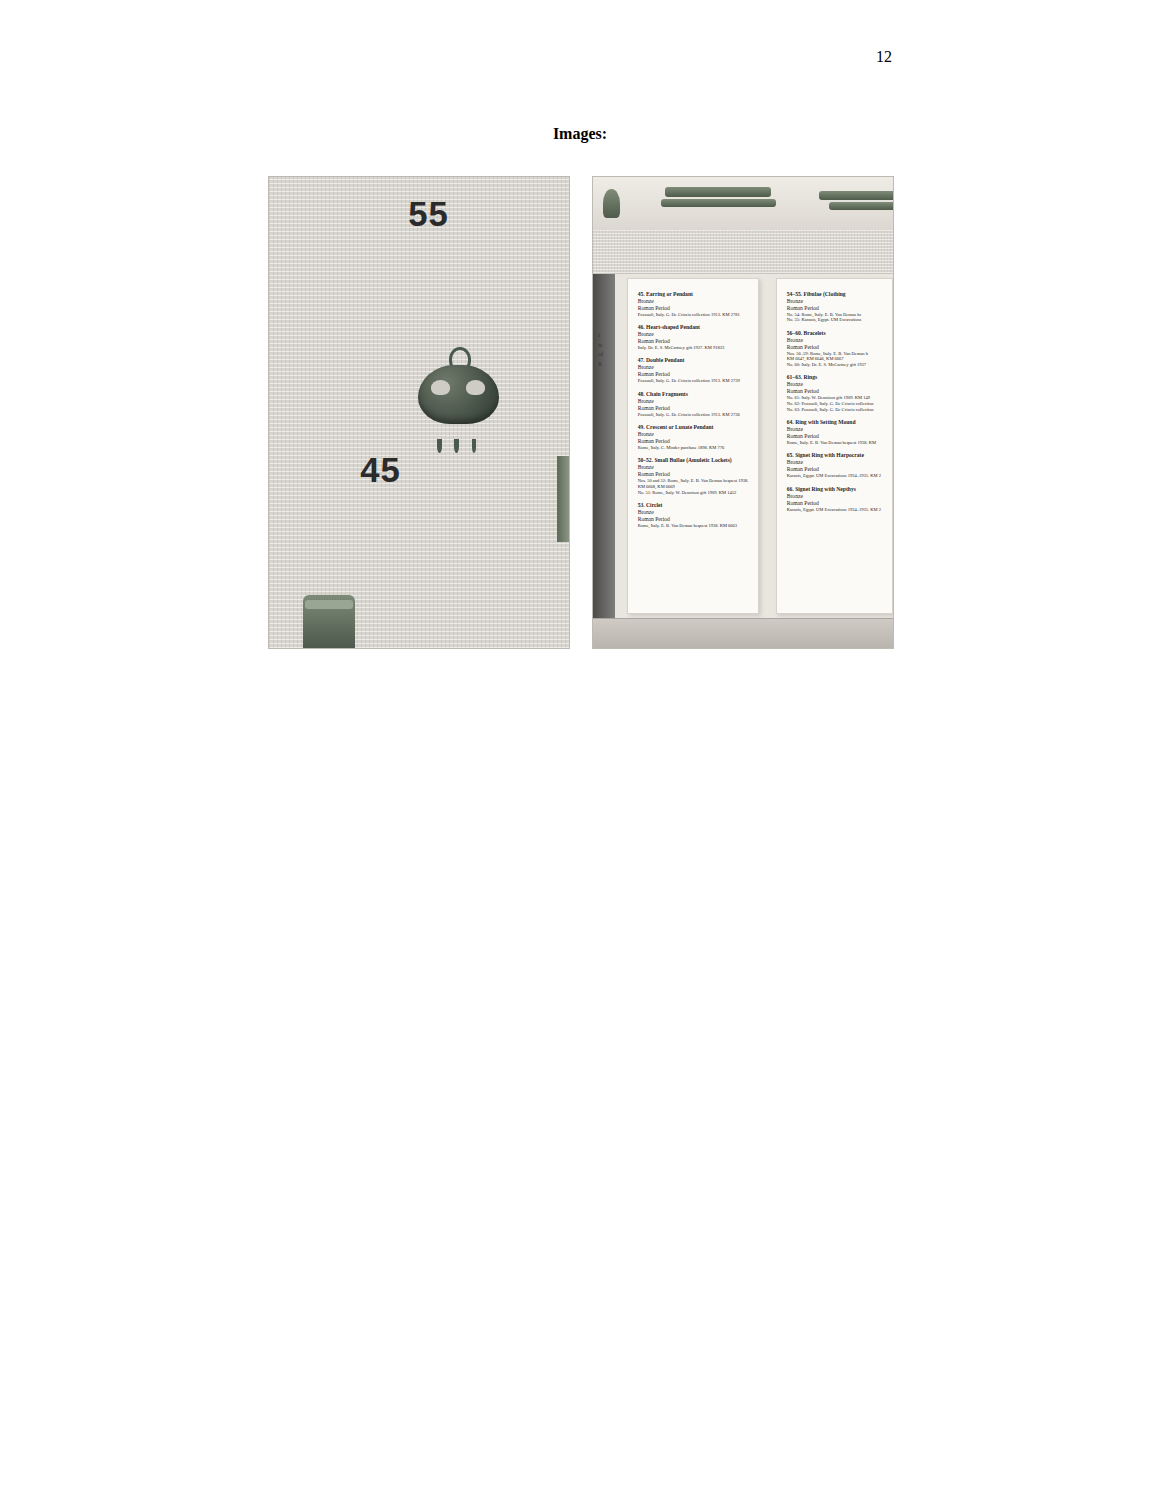12
Images:
55 45
r
ts
of
8.
45. Earring or Pendant Bronze Roman Period Pozzuoli, Italy. G. De Criscio collection 1913. KM 2781
46. Heart-shaped Pendant Bronze Roman Period Italy. Dr. E. S. McCartney gift 1937. KM 91833
47. Double Pendant Bronze Roman Period Pozzuoli, Italy. G. De Criscio collection 1913. KM 2739
48. Chain Fragments Bronze Roman Period Pozzuoli, Italy. G. De Criscio collection 1913. KM 2736
49. Crescent or Lunate Pendant Bronze Roman Period Rome, Italy. C. Minder purchase 1898. KM 776
50–52. Small Bullae (Amuletic Lockets) Bronze Roman Period Nos. 50 and 52: Rome, Italy. E. B. Van Deman bequest 1938. KM 6668, KM 6669 No. 51: Rome, Italy. W. Dennison gift 1909. KM 1452
53. Circlet Bronze Roman Period Rome, Italy. E. B. Van Deman bequest 1938. KM 6663
54–55. Fibulae (Clothing Bronze Roman Period No. 54: Rome, Italy. E. B. Van Deman be No. 55: Karanis, Egypt. UM Excavations
56–60. Bracelets Bronze Roman Period Nos. 56–59: Rome, Italy. E. B. Van Deman b KM 6647, KM 6646, KM 6667 No. 60: Italy. Dr. E. S. McCartney gift 1937
61–63. Rings Bronze Roman Period No. 61: Italy. W. Dennison gift 1909. KM 149 No. 62: Pozzuoli, Italy. G. De Criscio collection No. 63: Pozzuoli, Italy. G. De Criscio collection
64. Ring with Setting Mound Bronze Roman Period Rome, Italy. E. B. Van Deman bequest 1938. KM
65. Signet Ring with Harpocrate Bronze Roman Period Karanis, Egypt. UM Excavations 1924–1935. KM 2
66. Signet Ring with Nepthys Bronze Roman Period Karanis, Egypt. UM Excavations 1924–1935. KM 2